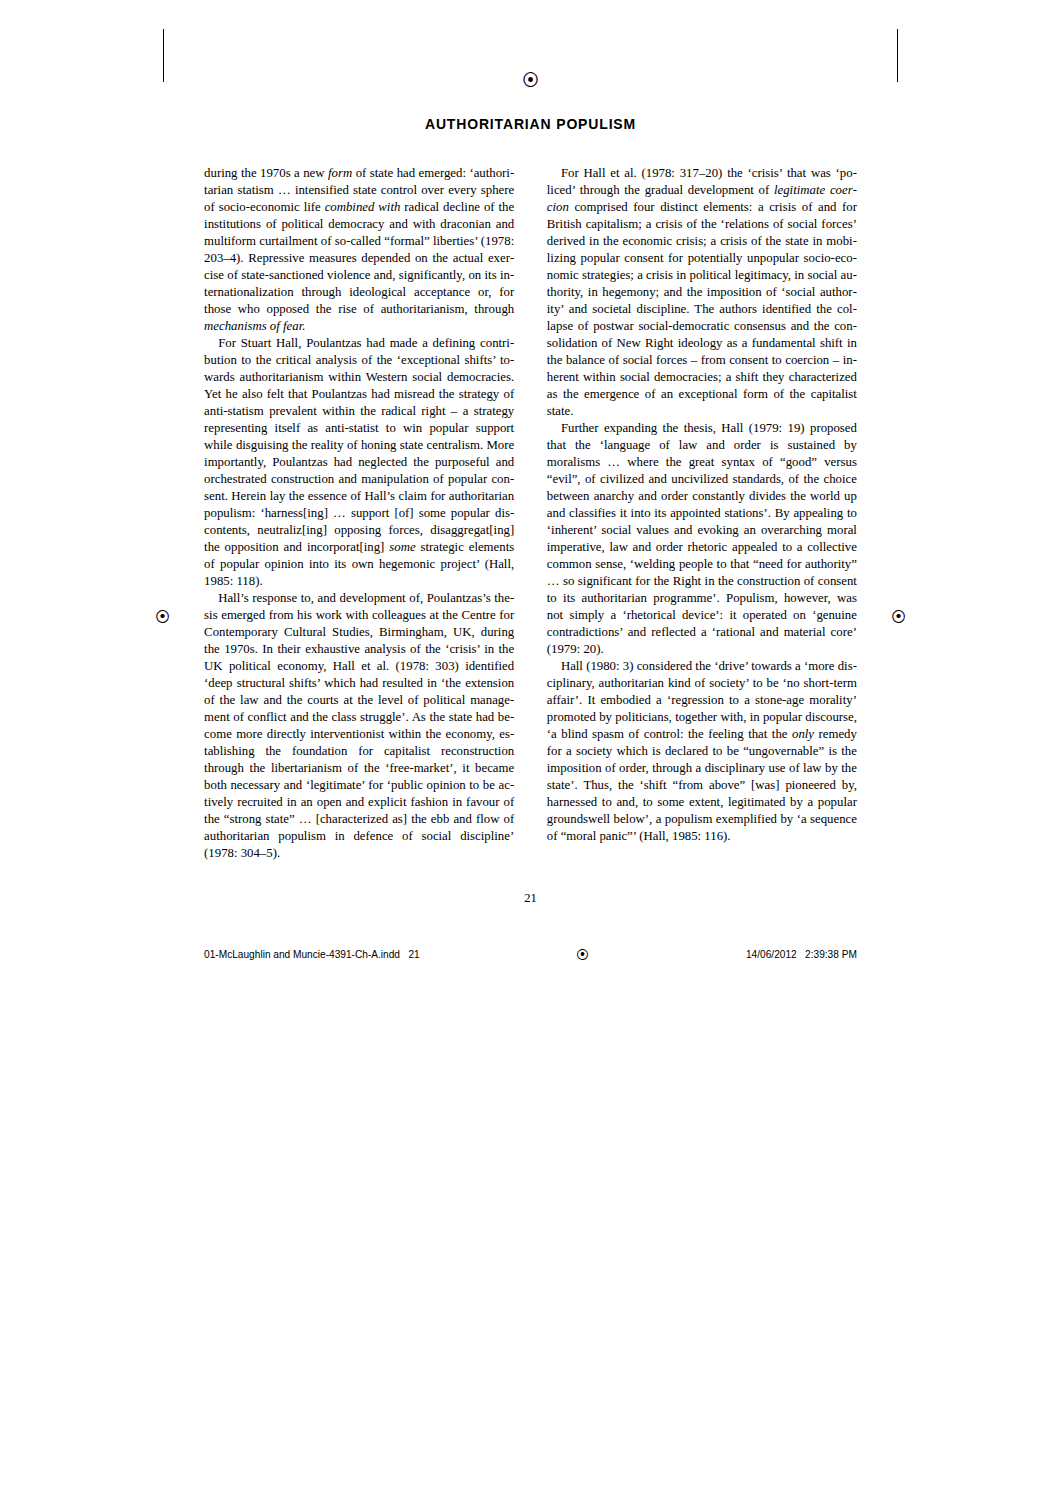⦿
Authoritarian Populism
⦿ ⦿
during the 1970s a new form of state had emerged: ‘authoritarian statism … intensified state control over every sphere of socio-economic life combined with radical decline of the institutions of political democracy and with draconian and multiform curtailment of so-called “formal” liberties’ (1978: 203–4). Repressive measures depended on the actual exercise of state-sanctioned violence and, significantly, on its internationalization through ideological acceptance or, for those who opposed the rise of authoritarianism, through mechanisms of fear.
For Stuart Hall, Poulantzas had made a defining contribution to the critical analysis of the ‘exceptional shifts’ towards authoritarianism within Western social democracies. Yet he also felt that Poulantzas had misread the strategy of anti-statism prevalent within the radical right – a strategy representing itself as anti-statist to win popular support while disguising the reality of honing state centralism. More importantly, Poulantzas had neglected the purposeful and orchestrated construction and manipulation of popular consent. Herein lay the essence of Hall’s claim for authoritarian populism: ‘harness[ing] … support [of] some popular discontents, neutraliz[ing] opposing forces, disaggregat[ing] the opposition and incorporat[ing] some strategic elements of popular opinion into its own hegemonic project’ (Hall, 1985: 118).
Hall’s response to, and development of, Poulantzas’s thesis emerged from his work with colleagues at the Centre for Contemporary Cultural Studies, Birmingham, UK, during the 1970s. In their exhaustive analysis of the ‘crisis’ in the UK political economy, Hall et al. (1978: 303) identified ‘deep structural shifts’ which had resulted in ‘the extension of the law and the courts at the level of political management of conflict and the class struggle’. As the state had become more directly interventionist within the economy, establishing the foundation for capitalist reconstruction through the libertarianism of the ‘free-market’, it became both necessary and ‘legitimate’ for ‘public opinion to be actively recruited in an open and explicit fashion in favour of the “strong state” … [characterized as] the ebb and flow of authoritarian populism in defence of social discipline’ (1978: 304–5).
For Hall et al. (1978: 317–20) the ‘crisis’ that was ‘policed’ through the gradual development of legitimate coercion comprised four distinct elements: a crisis of and for British capitalism; a crisis of the ‘relations of social forces’ derived in the economic crisis; a crisis of the state in mobilizing popular consent for potentially unpopular socio-economic strategies; a crisis in political legitimacy, in social authority, in hegemony; and the imposition of ‘social authority’ and societal discipline. The authors identified the collapse of postwar social-democratic consensus and the consolidation of New Right ideology as a fundamental shift in the balance of social forces – from consent to coercion – inherent within social democracies; a shift they characterized as the emergence of an exceptional form of the capitalist state.
Further expanding the thesis, Hall (1979: 19) proposed that the ‘language of law and order is sustained by moralisms … where the great syntax of “good” versus “evil”, of civilized and uncivilized standards, of the choice between anarchy and order constantly divides the world up and classifies it into its appointed stations’. By appealing to ‘inherent’ social values and evoking an overarching moral imperative, law and order rhetoric appealed to a collective common sense, ‘welding people to that “need for authority” … so significant for the Right in the construction of consent to its authoritarian programme’. Populism, however, was not simply a ‘rhetorical device’: it operated on ‘genuine contradictions’ and reflected a ‘rational and material core’ (1979: 20).
Hall (1980: 3) considered the ‘drive’ towards a ‘more disciplinary, authoritarian kind of society’ to be ‘no short-term affair’. It embodied a ‘regression to a stone-age morality’ promoted by politicians, together with, in popular discourse, ‘a blind spasm of control: the feeling that the only remedy for a society which is declared to be “ungovernable” is the imposition of order, through a disciplinary use of law by the state’. Thus, the ‘shift “from above” [was] pioneered by, harnessed to and, to some extent, legitimated by a popular groundswell below’, a populism exemplified by ‘a sequence of “moral panic”’ (Hall, 1985: 116).
21
01-McLaughlin and Muncie-4391-Ch-A.indd 21 ⦿ 14/06/2012 2:39:38 PM